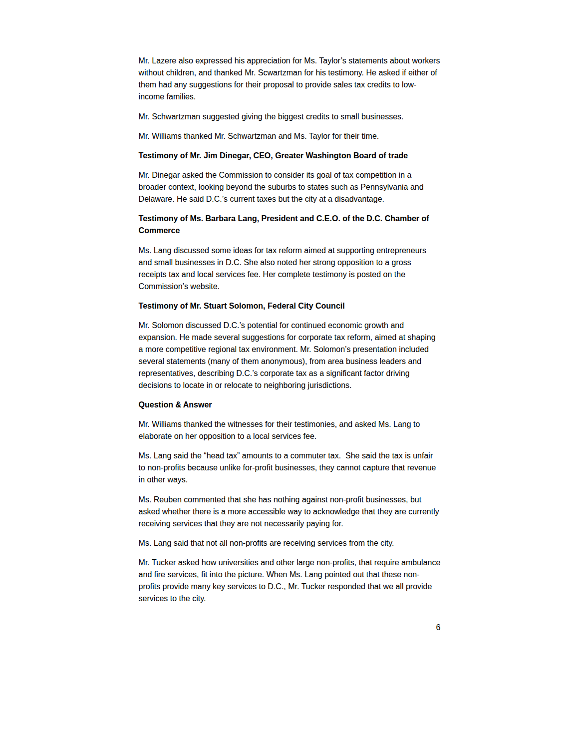Mr. Lazere also expressed his appreciation for Ms. Taylor’s statements about workers without children, and thanked Mr. Scwartzman for his testimony. He asked if either of them had any suggestions for their proposal to provide sales tax credits to low-income families.
Mr. Schwartzman suggested giving the biggest credits to small businesses.
Mr. Williams thanked Mr. Schwartzman and Ms. Taylor for their time.
Testimony of Mr. Jim Dinegar, CEO, Greater Washington Board of trade
Mr. Dinegar asked the Commission to consider its goal of tax competition in a broader context, looking beyond the suburbs to states such as Pennsylvania and Delaware. He said D.C.’s current taxes but the city at a disadvantage.
Testimony of Ms. Barbara Lang, President and C.E.O. of the D.C. Chamber of Commerce
Ms. Lang discussed some ideas for tax reform aimed at supporting entrepreneurs and small businesses in D.C. She also noted her strong opposition to a gross receipts tax and local services fee. Her complete testimony is posted on the Commission’s website.
Testimony of Mr. Stuart Solomon, Federal City Council
Mr. Solomon discussed D.C.’s potential for continued economic growth and expansion. He made several suggestions for corporate tax reform, aimed at shaping a more competitive regional tax environment. Mr. Solomon’s presentation included several statements (many of them anonymous), from area business leaders and representatives, describing D.C.’s corporate tax as a significant factor driving decisions to locate in or relocate to neighboring jurisdictions.
Question & Answer
Mr. Williams thanked the witnesses for their testimonies, and asked Ms. Lang to elaborate on her opposition to a local services fee.
Ms. Lang said the “head tax” amounts to a commuter tax. She said the tax is unfair to non-profits because unlike for-profit businesses, they cannot capture that revenue in other ways.
Ms. Reuben commented that she has nothing against non-profit businesses, but asked whether there is a more accessible way to acknowledge that they are currently receiving services that they are not necessarily paying for.
Ms. Lang said that not all non-profits are receiving services from the city.
Mr. Tucker asked how universities and other large non-profits, that require ambulance and fire services, fit into the picture. When Ms. Lang pointed out that these non-profits provide many key services to D.C., Mr. Tucker responded that we all provide services to the city.
6